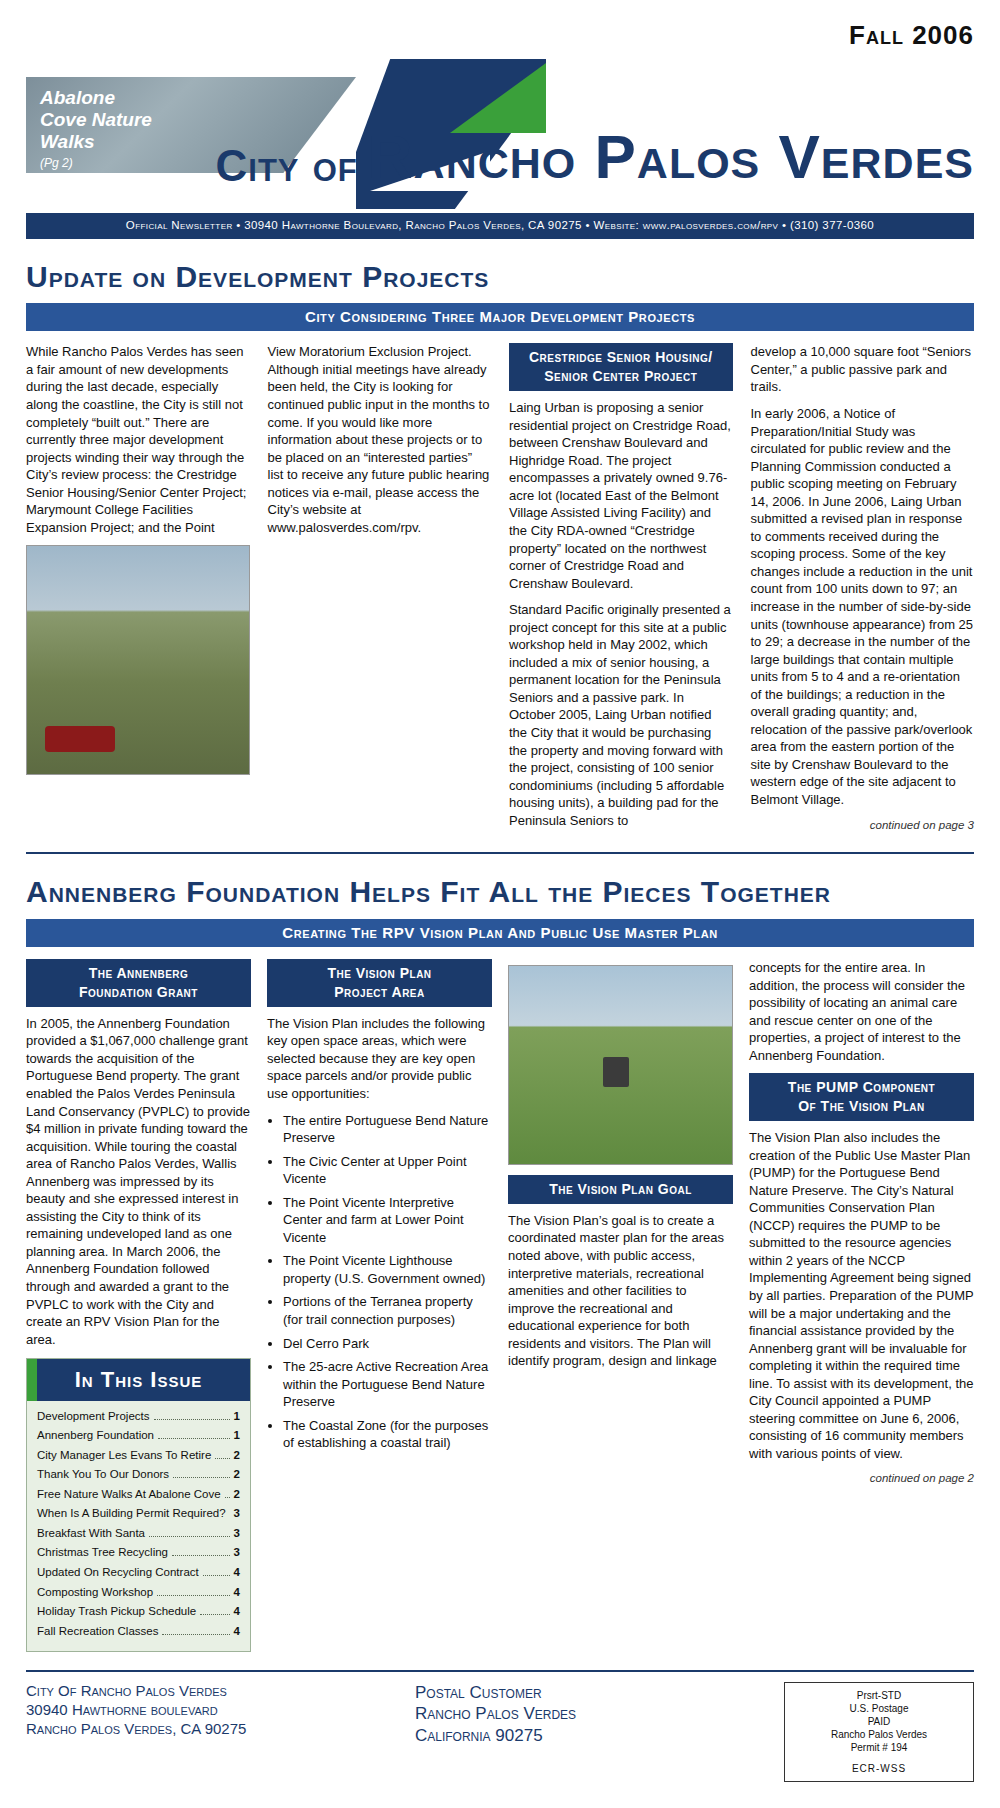Fall 2006
Abalone
Cove Nature
Walks (Pg 2)
City of Rancho Palos Verdes
Official Newsletter • 30940 Hawthorne Boulevard, Rancho Palos Verdes, CA 90275 • Website: www.palosverdes.com/rpv • (310) 377-0360
Update on Development Projects
City Considering Three Major Development Projects
While Rancho Palos Verdes has seen a fair amount of new developments during the last decade, especially along the coastline, the City is still not completely “built out.” There are currently three major development projects winding their way through the City’s review process: the Crestridge Senior Housing/Senior Center Project; Marymount College Facilities Expansion Project; and the Point
View Moratorium Exclusion Project. Although initial meetings have already been held, the City is looking for continued public input in the months to come. If you would like more information about these projects or to be placed on an “interested parties” list to receive any future public hearing notices via e-mail, please access the City’s website at www.palosverdes.com/rpv.
Crestridge Senior Housing/
Senior Center Project
Laing Urban is proposing a senior residential project on Crestridge Road, between Crenshaw Boulevard and Highridge Road. The project encompasses a privately owned 9.76-acre lot (located East of the Belmont Village Assisted Living Facility) and the City RDA-owned “Crestridge property” located on the northwest corner of Crestridge Road and Crenshaw Boulevard.
Standard Pacific originally presented a project concept for this site at a public workshop held in May 2002, which included a mix of senior housing, a permanent location for the Peninsula Seniors and a passive park. In October 2005, Laing Urban notified the City that it would be purchasing the property and moving forward with the project, consisting of 100 senior condominiums (including 5 affordable housing units), a building pad for the Peninsula Seniors to
develop a 10,000 square foot “Seniors Center,” a public passive park and trails.
In early 2006, a Notice of Preparation/Initial Study was circulated for public review and the Planning Commission conducted a public scoping meeting on February 14, 2006. In June 2006, Laing Urban submitted a revised plan in response to comments received during the scoping process. Some of the key changes include a reduction in the unit count from 100 units down to 97; an increase in the number of side-by-side units (townhouse appearance) from 25 to 29; a decrease in the number of the large buildings that contain multiple units from 5 to 4 and a re-orientation of the buildings; a reduction in the overall grading quantity; and, relocation of the passive park/overlook area from the eastern portion of the site by Crenshaw Boulevard to the western edge of the site adjacent to Belmont Village.
continued on page 3
Annenberg Foundation Helps Fit All the Pieces Together
Creating The RPV Vision Plan And Public Use Master Plan
The Annenberg
Foundation Grant
In 2005, the Annenberg Foundation provided a $1,067,000 challenge grant towards the acquisition of the Portuguese Bend property. The grant enabled the Palos Verdes Peninsula Land Conservancy (PVPLC) to provide $4 million in private funding toward the acquisition. While touring the coastal area of Rancho Palos Verdes, Wallis Annenberg was impressed by its beauty and she expressed interest in assisting the City to think of its remaining undeveloped land as one planning area. In March 2006, the Annenberg Foundation followed through and awarded a grant to the PVPLC to work with the City and create an RPV Vision Plan for the area.
In This Issue
Development Projects 1
Annenberg Foundation 1
City Manager Les Evans To Retire 2
Thank You To Our Donors 2
Free Nature Walks At Abalone Cove 2
When Is A Building Permit Required? 3
Breakfast With Santa 3
Christmas Tree Recycling 3
Updated On Recycling Contract 4
Composting Workshop 4
Holiday Trash Pickup Schedule 4
Fall Recreation Classes 4
The Vision Plan
Project Area
The Vision Plan includes the following key open space areas, which were selected because they are key open space parcels and/or provide public use opportunities:
The entire Portuguese Bend Nature Preserve
The Civic Center at Upper Point Vicente
The Point Vicente Interpretive Center and farm at Lower Point Vicente
The Point Vicente Lighthouse property (U.S. Government owned)
Portions of the Terranea property (for trail connection purposes)
Del Cerro Park
The 25-acre Active Recreation Area within the Portuguese Bend Nature Preserve
The Coastal Zone (for the purposes of establishing a coastal trail)
The Vision Plan Goal
The Vision Plan’s goal is to create a coordinated master plan for the areas noted above, with public access, interpretive materials, recreational amenities and other facilities to improve the recreational and educational experience for both residents and visitors. The Plan will identify program, design and linkage
concepts for the entire area. In addition, the process will consider the possibility of locating an animal care and rescue center on one of the properties, a project of interest to the Annenberg Foundation.
The PUMP Component
Of The Vision Plan
The Vision Plan also includes the creation of the Public Use Master Plan (PUMP) for the Portuguese Bend Nature Preserve. The City’s Natural Communities Conservation Plan (NCCP) requires the PUMP to be submitted to the resource agencies within 2 years of the NCCP Implementing Agreement being signed by all parties. Preparation of the PUMP will be a major undertaking and the financial assistance provided by the Annenberg grant will be invaluable for completing it within the required time line. To assist with its development, the City Council appointed a PUMP steering committee on June 6, 2006, consisting of 16 community members with various points of view.
continued on page 2
City Of Rancho Palos Verdes
30940 Hawthorne boulevard
Rancho Palos Verdes, CA 90275
Postal Customer
Rancho Palos Verdes
California 90275
Prsrt-STD
U.S. Postage
PAID
Rancho Palos Verdes
Permit # 194
ECR-WSS